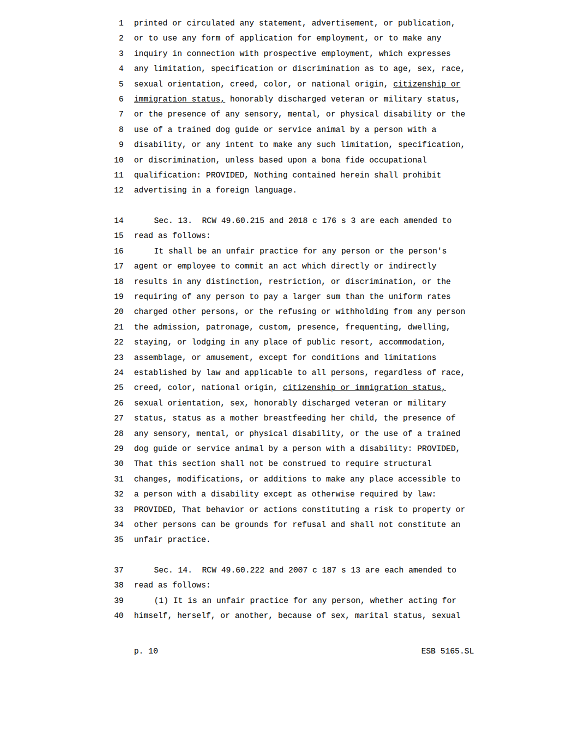printed or circulated any statement, advertisement, or publication,
or to use any form of application for employment, or to make any
inquiry in connection with prospective employment, which expresses
any limitation, specification or discrimination as to age, sex, race,
sexual orientation, creed, color, or national origin, citizenship or
immigration status, honorably discharged veteran or military status,
or the presence of any sensory, mental, or physical disability or the
use of a trained dog guide or service animal by a person with a
disability, or any intent to make any such limitation, specification,
or discrimination, unless based upon a bona fide occupational
qualification: PROVIDED, Nothing contained herein shall prohibit
advertising in a foreign language.
Sec. 13. RCW 49.60.215 and 2018 c 176 s 3 are each amended to
read as follows:
It shall be an unfair practice for any person or the person's
agent or employee to commit an act which directly or indirectly
results in any distinction, restriction, or discrimination, or the
requiring of any person to pay a larger sum than the uniform rates
charged other persons, or the refusing or withholding from any person
the admission, patronage, custom, presence, frequenting, dwelling,
staying, or lodging in any place of public resort, accommodation,
assemblage, or amusement, except for conditions and limitations
established by law and applicable to all persons, regardless of race,
creed, color, national origin, citizenship or immigration status,
sexual orientation, sex, honorably discharged veteran or military
status, status as a mother breastfeeding her child, the presence of
any sensory, mental, or physical disability, or the use of a trained
dog guide or service animal by a person with a disability: PROVIDED,
That this section shall not be construed to require structural
changes, modifications, or additions to make any place accessible to
a person with a disability except as otherwise required by law:
PROVIDED, That behavior or actions constituting a risk to property or
other persons can be grounds for refusal and shall not constitute an
unfair practice.
Sec. 14. RCW 49.60.222 and 2007 c 187 s 13 are each amended to
read as follows:
(1) It is an unfair practice for any person, whether acting for
himself, herself, or another, because of sex, marital status, sexual
p. 10 ESB 5165.SL